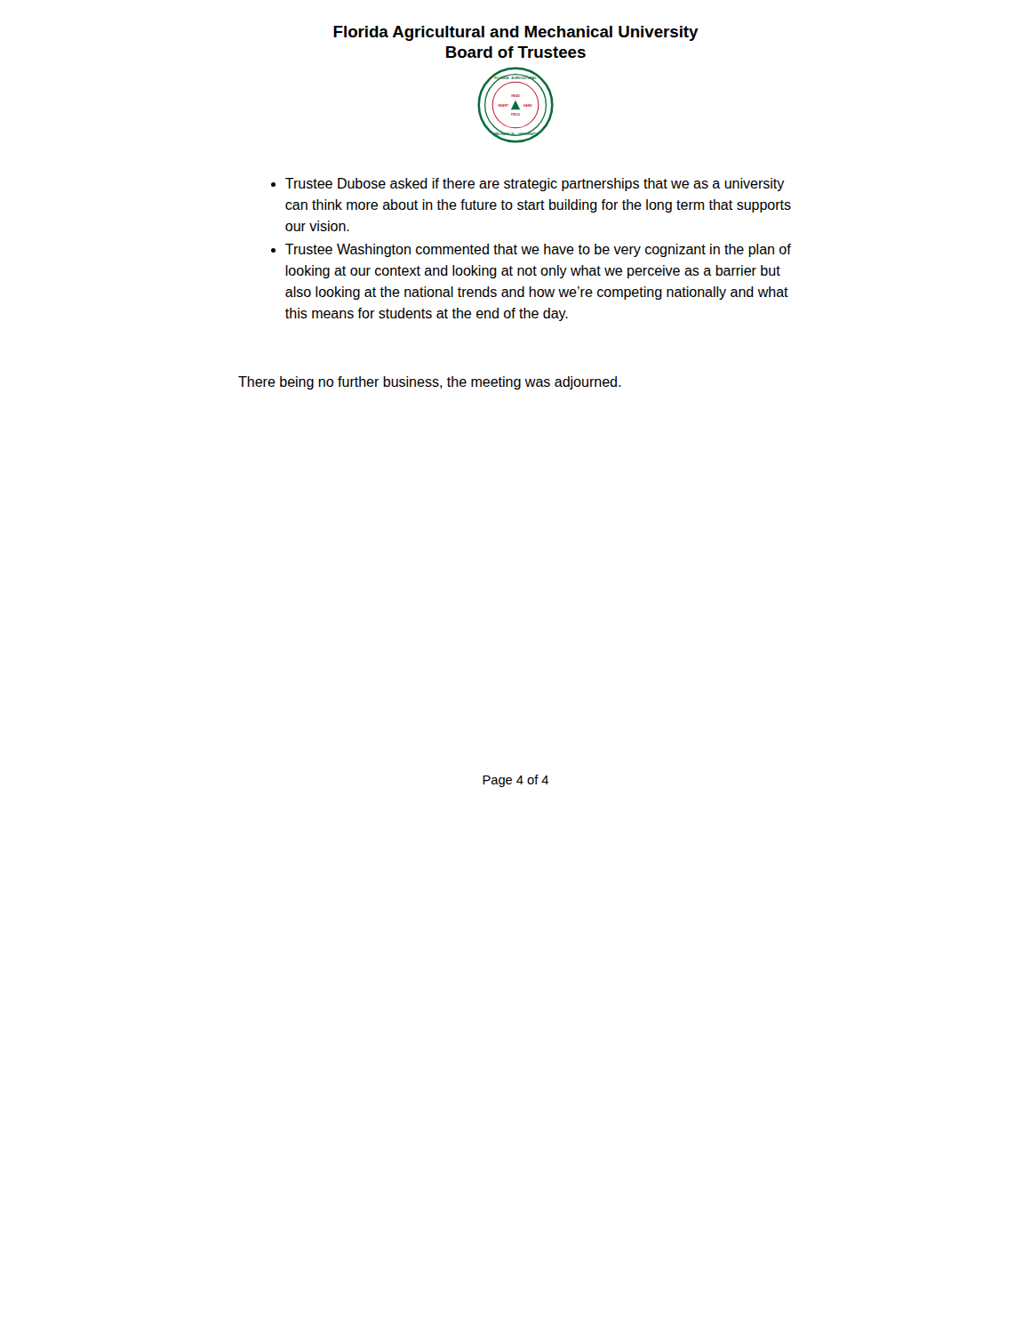Florida Agricultural and Mechanical University
Board of Trustees
FLORIDA · AGRICULTURAL MECHANICAL · UNIVERSITY HEAD HEART HAND FIELD
Trustee Dubose asked if there are strategic partnerships that we as a university can think more about in the future to start building for the long term that supports our vision.
Trustee Washington commented that we have to be very cognizant in the plan of looking at our context and looking at not only what we perceive as a barrier but also looking at the national trends and how we’re competing nationally and what this means for students at the end of the day.
There being no further business, the meeting was adjourned.
Page 4 of 4